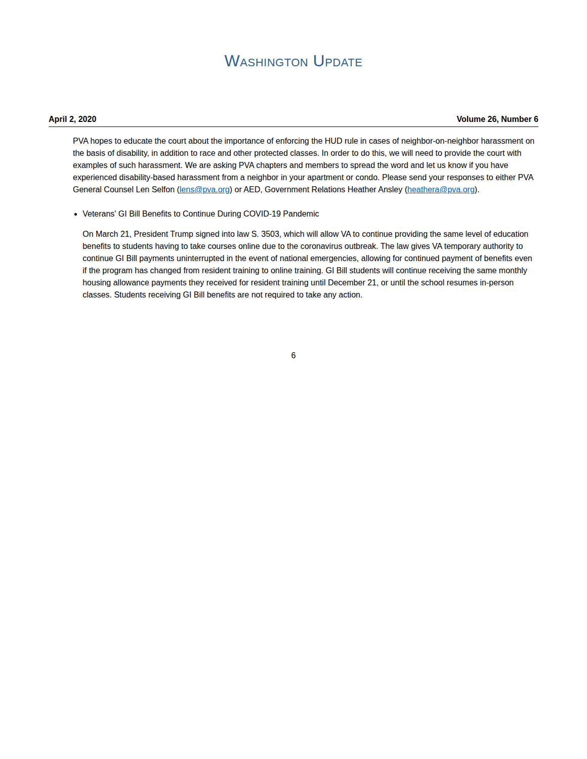Washington Update
April 2, 2020 Volume 26, Number 6
PVA hopes to educate the court about the importance of enforcing the HUD rule in cases of neighbor-on-neighbor harassment on the basis of disability, in addition to race and other protected classes. In order to do this, we will need to provide the court with examples of such harassment. We are asking PVA chapters and members to spread the word and let us know if you have experienced disability-based harassment from a neighbor in your apartment or condo. Please send your responses to either PVA General Counsel Len Selfon (lens@pva.org) or AED, Government Relations Heather Ansley (heathera@pva.org).
Veterans' GI Bill Benefits to Continue During COVID-19 Pandemic
On March 21, President Trump signed into law S. 3503, which will allow VA to continue providing the same level of education benefits to students having to take courses online due to the coronavirus outbreak. The law gives VA temporary authority to continue GI Bill payments uninterrupted in the event of national emergencies, allowing for continued payment of benefits even if the program has changed from resident training to online training. GI Bill students will continue receiving the same monthly housing allowance payments they received for resident training until December 21, or until the school resumes in-person classes. Students receiving GI Bill benefits are not required to take any action.
6